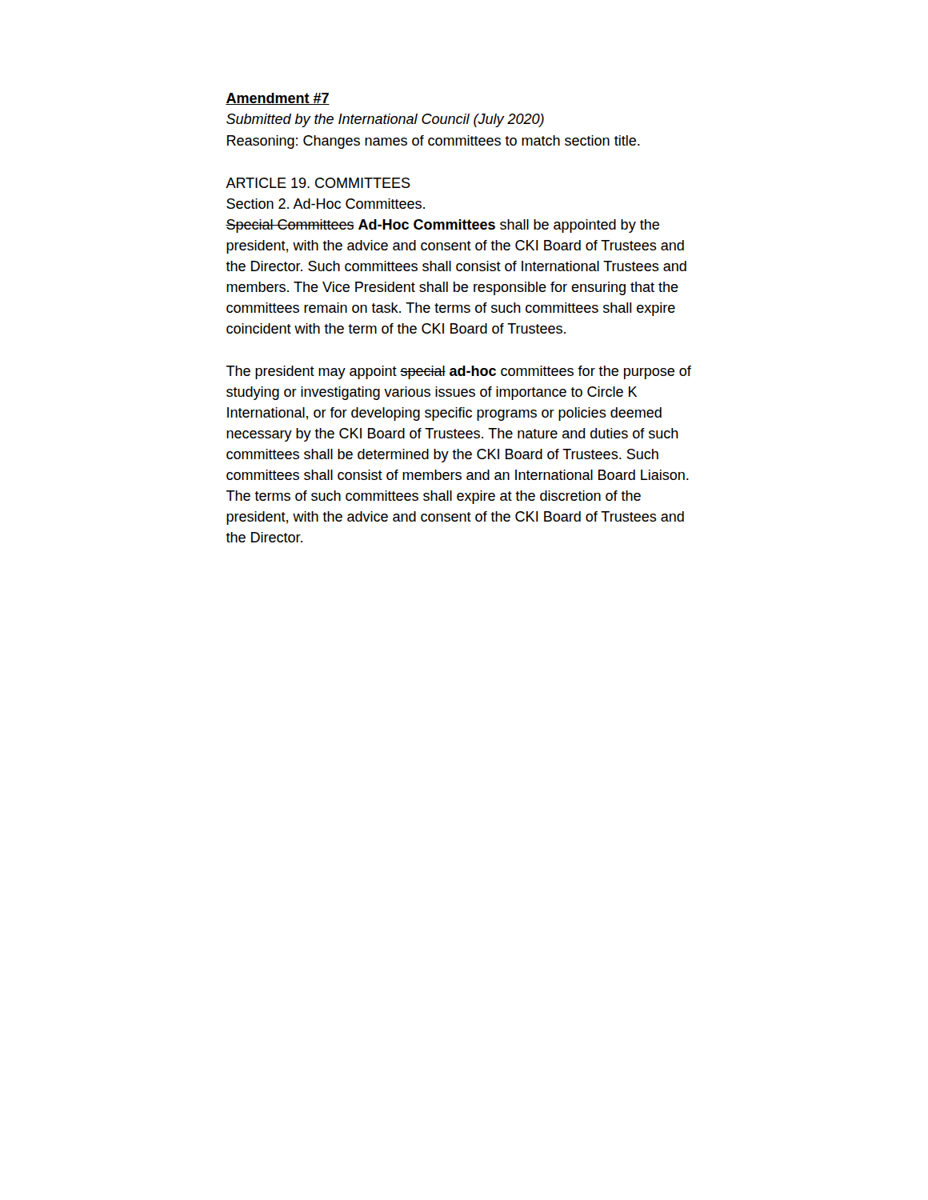Amendment #7
Submitted by the International Council (July 2020)
Reasoning: Changes names of committees to match section title.
ARTICLE 19. COMMITTEES
Section 2. Ad-Hoc Committees.
Special Committees Ad-Hoc Committees shall be appointed by the president, with the advice and consent of the CKI Board of Trustees and the Director. Such committees shall consist of International Trustees and members. The Vice President shall be responsible for ensuring that the committees remain on task. The terms of such committees shall expire coincident with the term of the CKI Board of Trustees.
The president may appoint special ad-hoc committees for the purpose of studying or investigating various issues of importance to Circle K International, or for developing specific programs or policies deemed necessary by the CKI Board of Trustees. The nature and duties of such committees shall be determined by the CKI Board of Trustees. Such committees shall consist of members and an International Board Liaison. The terms of such committees shall expire at the discretion of the president, with the advice and consent of the CKI Board of Trustees and the Director.